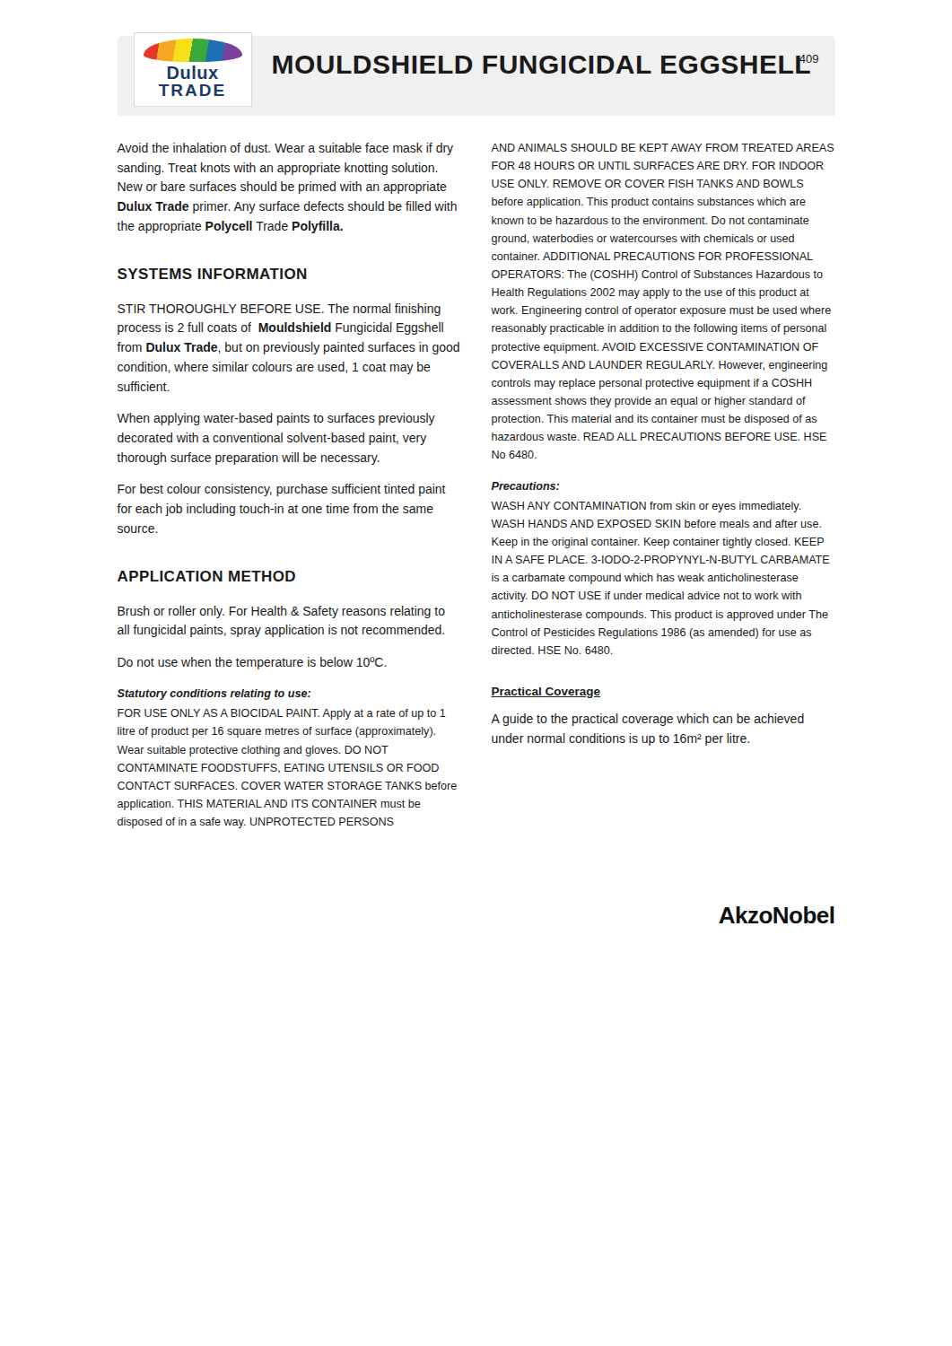DuluxTRADE
MOULDSHIELD FUNGICIDAL EGGSHELL
409
Avoid the inhalation of dust. Wear a suitable face mask if dry sanding. Treat knots with an appropriate knotting solution. New or bare surfaces should be primed with an appropriate Dulux Trade primer. Any surface defects should be filled with the appropriate Polycell Trade Polyfilla.
SYSTEMS INFORMATION
STIR THOROUGHLY BEFORE USE. The normal finishing process is 2 full coats of Mouldshield Fungicidal Eggshell from Dulux Trade, but on previously painted surfaces in good condition, where similar colours are used, 1 coat may be sufficient.
When applying water-based paints to surfaces previously decorated with a conventional solvent-based paint, very thorough surface preparation will be necessary.
For best colour consistency, purchase sufficient tinted paint for each job including touch-in at one time from the same source.
APPLICATION METHOD
Brush or roller only. For Health & Safety reasons relating to all fungicidal paints, spray application is not recommended.
Do not use when the temperature is below 10ºC.
Statutory conditions relating to use:
FOR USE ONLY AS A BIOCIDAL PAINT. Apply at a rate of up to 1 litre of product per 16 square metres of surface (approximately). Wear suitable protective clothing and gloves. DO NOT CONTAMINATE FOODSTUFFS, EATING UTENSILS OR FOOD CONTACT SURFACES. COVER WATER STORAGE TANKS before application. THIS MATERIAL AND ITS CONTAINER must be disposed of in a safe way. UNPROTECTED PERSONS
AND ANIMALS SHOULD BE KEPT AWAY FROM TREATED AREAS FOR 48 HOURS OR UNTIL SURFACES ARE DRY. FOR INDOOR USE ONLY. REMOVE OR COVER FISH TANKS AND BOWLS before application. This product contains substances which are known to be hazardous to the environment. Do not contaminate ground, waterbodies or watercourses with chemicals or used container. ADDITIONAL PRECAUTIONS FOR PROFESSIONAL OPERATORS: The (COSHH) Control of Substances Hazardous to Health Regulations 2002 may apply to the use of this product at work. Engineering control of operator exposure must be used where reasonably practicable in addition to the following items of personal protective equipment. AVOID EXCESSIVE CONTAMINATION OF COVERALLS AND LAUNDER REGULARLY. However, engineering controls may replace personal protective equipment if a COSHH assessment shows they provide an equal or higher standard of protection. This material and its container must be disposed of as hazardous waste. READ ALL PRECAUTIONS BEFORE USE. HSE No 6480.
Precautions:
WASH ANY CONTAMINATION from skin or eyes immediately. WASH HANDS AND EXPOSED SKIN before meals and after use. Keep in the original container. Keep container tightly closed. KEEP IN A SAFE PLACE. 3-IODO-2-PROPYNYL-N-BUTYL CARBAMATE is a carbamate compound which has weak anticholinesterase activity. DO NOT USE if under medical advice not to work with anticholinesterase compounds. This product is approved under The Control of Pesticides Regulations 1986 (as amended) for use as directed. HSE No. 6480.
Practical Coverage
A guide to the practical coverage which can be achieved under normal conditions is up to 16m² per litre.
AkzoNobel